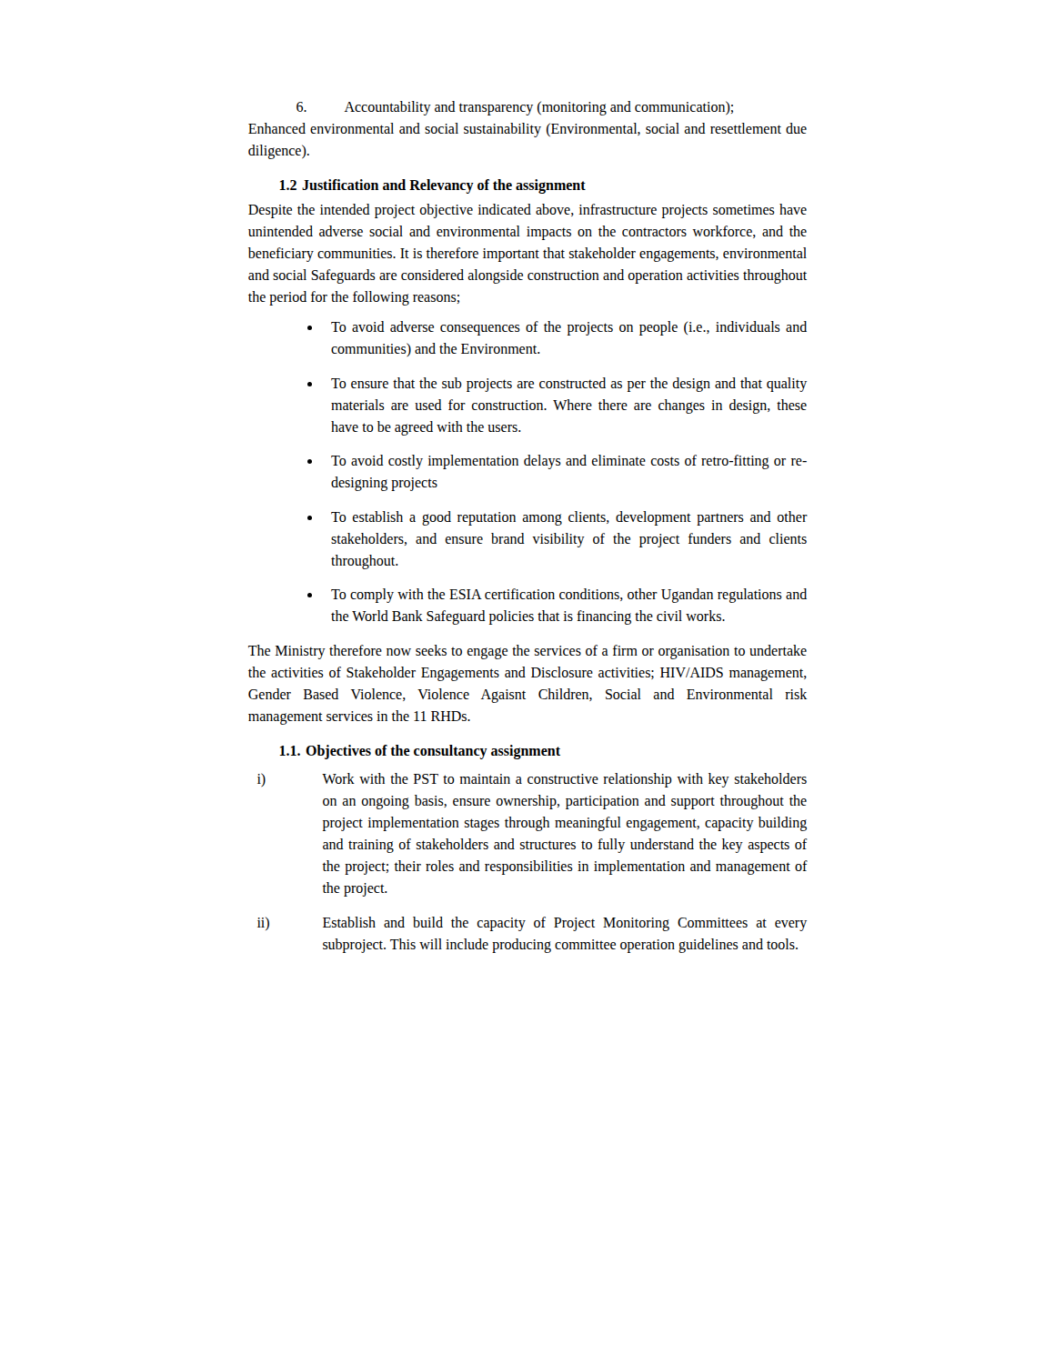6. Accountability and transparency (monitoring and communication);
Enhanced environmental and social sustainability (Environmental, social and resettlement due diligence).
1.2 Justification and Relevancy of the assignment
Despite the intended project objective indicated above, infrastructure projects sometimes have unintended adverse social and environmental impacts on the contractors workforce, and the beneficiary communities. It is therefore important that stakeholder engagements, environmental and social Safeguards are considered alongside construction and operation activities throughout the period for the following reasons;
To avoid adverse consequences of the projects on people (i.e., individuals and communities) and the Environment.
To ensure that the sub projects are constructed as per the design and that quality materials are used for construction. Where there are changes in design, these have to be agreed with the users.
To avoid costly implementation delays and eliminate costs of retro-fitting or re-designing projects
To establish a good reputation among clients, development partners and other stakeholders, and ensure brand visibility of the project funders and clients throughout.
To comply with the ESIA certification conditions, other Ugandan regulations and the World Bank Safeguard policies that is financing the civil works.
The Ministry therefore now seeks to engage the services of a firm or organisation to undertake the activities of Stakeholder Engagements and Disclosure activities; HIV/AIDS management, Gender Based Violence, Violence Agaisnt Children, Social and Environmental risk management services in the 11 RHDs.
1.1. Objectives of the consultancy assignment
i) Work with the PST to maintain a constructive relationship with key stakeholders on an ongoing basis, ensure ownership, participation and support throughout the project implementation stages through meaningful engagement, capacity building and training of stakeholders and structures to fully understand the key aspects of the project; their roles and responsibilities in implementation and management of the project.
ii) Establish and build the capacity of Project Monitoring Committees at every subproject. This will include producing committee operation guidelines and tools.